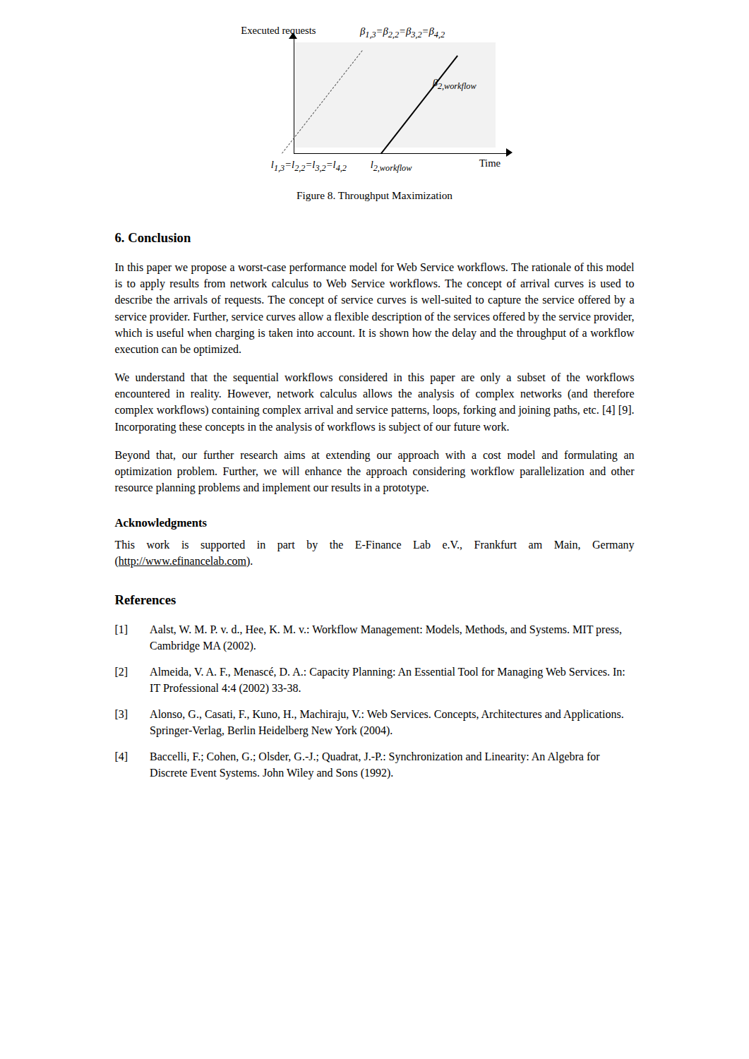Executed requests
β1,3=β2,2=β3,2=β4,2 β2,workflow Time l1,3=l2,2=l3,2=l4,2 l2,workflow
Figure 8. Throughput Maximization
6. Conclusion
In this paper we propose a worst-case performance model for Web Service workflows. The rationale of this model is to apply results from network calculus to Web Service workflows. The concept of arrival curves is used to describe the arrivals of requests. The concept of service curves is well-suited to capture the service offered by a service provider. Further, service curves allow a flexible description of the services offered by the service provider, which is useful when charging is taken into account. It is shown how the delay and the throughput of a workflow execution can be optimized.
We understand that the sequential workflows considered in this paper are only a subset of the workflows encountered in reality. However, network calculus allows the analysis of complex networks (and therefore complex workflows) containing complex arrival and service patterns, loops, forking and joining paths, etc. [4] [9]. Incorporating these concepts in the analysis of workflows is subject of our future work.
Beyond that, our further research aims at extending our approach with a cost model and formulating an optimization problem. Further, we will enhance the approach considering workflow parallelization and other resource planning problems and implement our results in a prototype.
Acknowledgments
This work is supported in part by the E-Finance Lab e.V., Frankfurt am Main, Germany (http://www.efinancelab.com).
References
Aalst, W. M. P. v. d., Hee, K. M. v.: Workflow Management: Models, Methods, and Systems. MIT press, Cambridge MA (2002).
Almeida, V. A. F., Menascé, D. A.: Capacity Planning: An Essential Tool for Managing Web Services. In: IT Professional 4:4 (2002) 33-38.
Alonso, G., Casati, F., Kuno, H., Machiraju, V.: Web Services. Concepts, Architectures and Applications. Springer-Verlag, Berlin Heidelberg New York (2004).
Baccelli, F.; Cohen, G.; Olsder, G.-J.; Quadrat, J.-P.: Synchronization and Linearity: An Algebra for Discrete Event Systems. John Wiley and Sons (1992).